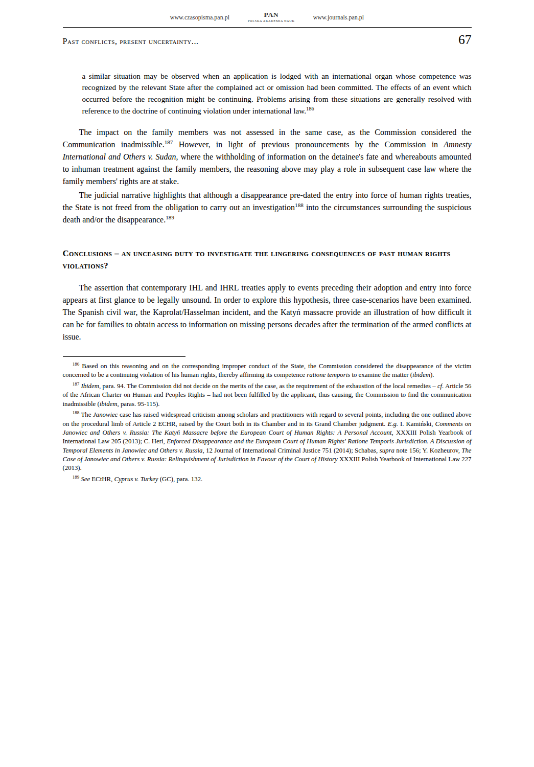www.czasopisma.pan.pl PAN
POLSKA AKADEMIA NAUK www.journals.pan.pl
Past conflicts, present uncertainty... 67
a similar situation may be observed when an application is lodged with an international organ whose competence was recognized by the relevant State after the complained act or omission had been committed. The effects of an event which occurred before the recognition might be continuing. Problems arising from these situations are generally resolved with reference to the doctrine of continuing violation under international law.186
The impact on the family members was not assessed in the same case, as the Commission considered the Communication inadmissible.187 However, in light of previous pronouncements by the Commission in Amnesty International and Others v. Sudan, where the withholding of information on the detainee's fate and whereabouts amounted to inhuman treatment against the family members, the reasoning above may play a role in subsequent case law where the family members' rights are at stake.
The judicial narrative highlights that although a disappearance pre-dated the entry into force of human rights treaties, the State is not freed from the obligation to carry out an investigation188 into the circumstances surrounding the suspicious death and/or the disappearance.189
Conclusions – an unceasing duty to investigate the lingering consequences of past human rights violations?
The assertion that contemporary IHL and IHRL treaties apply to events preceding their adoption and entry into force appears at first glance to be legally unsound. In order to explore this hypothesis, three case-scenarios have been examined. The Spanish civil war, the Kaprolat/Hasselman incident, and the Katyń massacre provide an illustration of how difficult it can be for families to obtain access to information on missing persons decades after the termination of the armed conflicts at issue.
186 Based on this reasoning and on the corresponding improper conduct of the State, the Commission considered the disappearance of the victim concerned to be a continuing violation of his human rights, thereby affirming its competence ratione temporis to examine the matter (ibidem).
187 Ibidem, para. 94. The Commission did not decide on the merits of the case, as the requirement of the exhaustion of the local remedies – cf. Article 56 of the African Charter on Human and Peoples Rights – had not been fulfilled by the applicant, thus causing, the Commission to find the communication inadmissible (ibidem, paras. 95-115).
188 The Janowiec case has raised widespread criticism among scholars and practitioners with regard to several points, including the one outlined above on the procedural limb of Article 2 ECHR, raised by the Court both in its Chamber and in its Grand Chamber judgment. E.g. I. Kamiński, Comments on Janowiec and Others v. Russia: The Katyń Massacre before the European Court of Human Rights: A Personal Account, XXXIII Polish Yearbook of International Law 205 (2013); C. Heri, Enforced Disappearance and the European Court of Human Rights' Ratione Temporis Jurisdiction. A Discussion of Temporal Elements in Janowiec and Others v. Russia, 12 Journal of International Criminal Justice 751 (2014); Schabas, supra note 156; Y. Kozheurov, The Case of Janowiec and Others v. Russia: Relinquishment of Jurisdiction in Favour of the Court of History XXXIII Polish Yearbook of International Law 227 (2013).
189 See ECtHR, Cyprus v. Turkey (GC), para. 132.